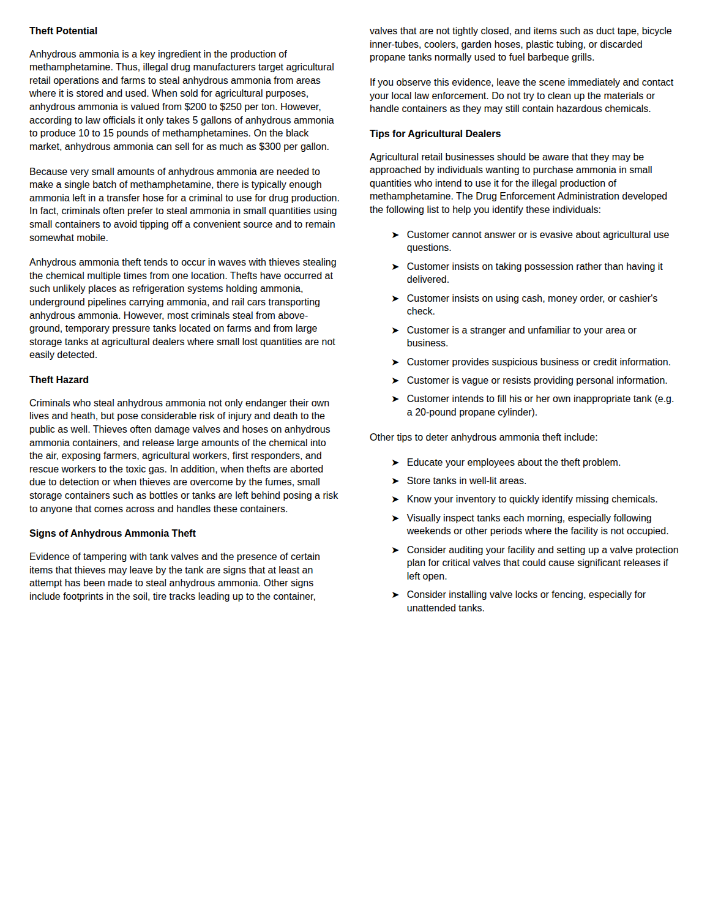Theft Potential
Anhydrous ammonia is a key ingredient in the production of methamphetamine. Thus, illegal drug manufacturers target agricultural retail operations and farms to steal anhydrous ammonia from areas where it is stored and used. When sold for agricultural purposes, anhydrous ammonia is valued from $200 to $250 per ton. However, according to law officials it only takes 5 gallons of anhydrous ammonia to produce 10 to 15 pounds of methamphetamines. On the black market, anhydrous ammonia can sell for as much as $300 per gallon.
Because very small amounts of anhydrous ammonia are needed to make a single batch of methamphetamine, there is typically enough ammonia left in a transfer hose for a criminal to use for drug production. In fact, criminals often prefer to steal ammonia in small quantities using small containers to avoid tipping off a convenient source and to remain somewhat mobile.
Anhydrous ammonia theft tends to occur in waves with thieves stealing the chemical multiple times from one location. Thefts have occurred at such unlikely places as refrigeration systems holding ammonia, underground pipelines carrying ammonia, and rail cars transporting anhydrous ammonia. However, most criminals steal from above-ground, temporary pressure tanks located on farms and from large storage tanks at agricultural dealers where small lost quantities are not easily detected.
Theft Hazard
Criminals who steal anhydrous ammonia not only endanger their own lives and heath, but pose considerable risk of injury and death to the public as well. Thieves often damage valves and hoses on anhydrous ammonia containers, and release large amounts of the chemical into the air, exposing farmers, agricultural workers, first responders, and rescue workers to the toxic gas. In addition, when thefts are aborted due to detection or when thieves are overcome by the fumes, small storage containers such as bottles or tanks are left behind posing a risk to anyone that comes across and handles these containers.
Signs of Anhydrous Ammonia Theft
Evidence of tampering with tank valves and the presence of certain items that thieves may leave by the tank are signs that at least an attempt has been made to steal anhydrous ammonia. Other signs include footprints in the soil, tire tracks leading up to the container, valves that are not tightly closed, and items such as duct tape, bicycle inner-tubes, coolers, garden hoses, plastic tubing, or discarded propane tanks normally used to fuel barbeque grills.
If you observe this evidence, leave the scene immediately and contact your local law enforcement. Do not try to clean up the materials or handle containers as they may still contain hazardous chemicals.
Tips for Agricultural Dealers
Agricultural retail businesses should be aware that they may be approached by individuals wanting to purchase ammonia in small quantities who intend to use it for the illegal production of methamphetamine. The Drug Enforcement Administration developed the following list to help you identify these individuals:
Customer cannot answer or is evasive about agricultural use questions.
Customer insists on taking possession rather than having it delivered.
Customer insists on using cash, money order, or cashier's check.
Customer is a stranger and unfamiliar to your area or business.
Customer provides suspicious business or credit information.
Customer is vague or resists providing personal information.
Customer intends to fill his or her own inappropriate tank (e.g. a 20-pound propane cylinder).
Other tips to deter anhydrous ammonia theft include:
Educate your employees about the theft problem.
Store tanks in well-lit areas.
Know your inventory to quickly identify missing chemicals.
Visually inspect tanks each morning, especially following weekends or other periods where the facility is not occupied.
Consider auditing your facility and setting up a valve protection plan for critical valves that could cause significant releases if left open.
Consider installing valve locks or fencing, especially for unattended tanks.